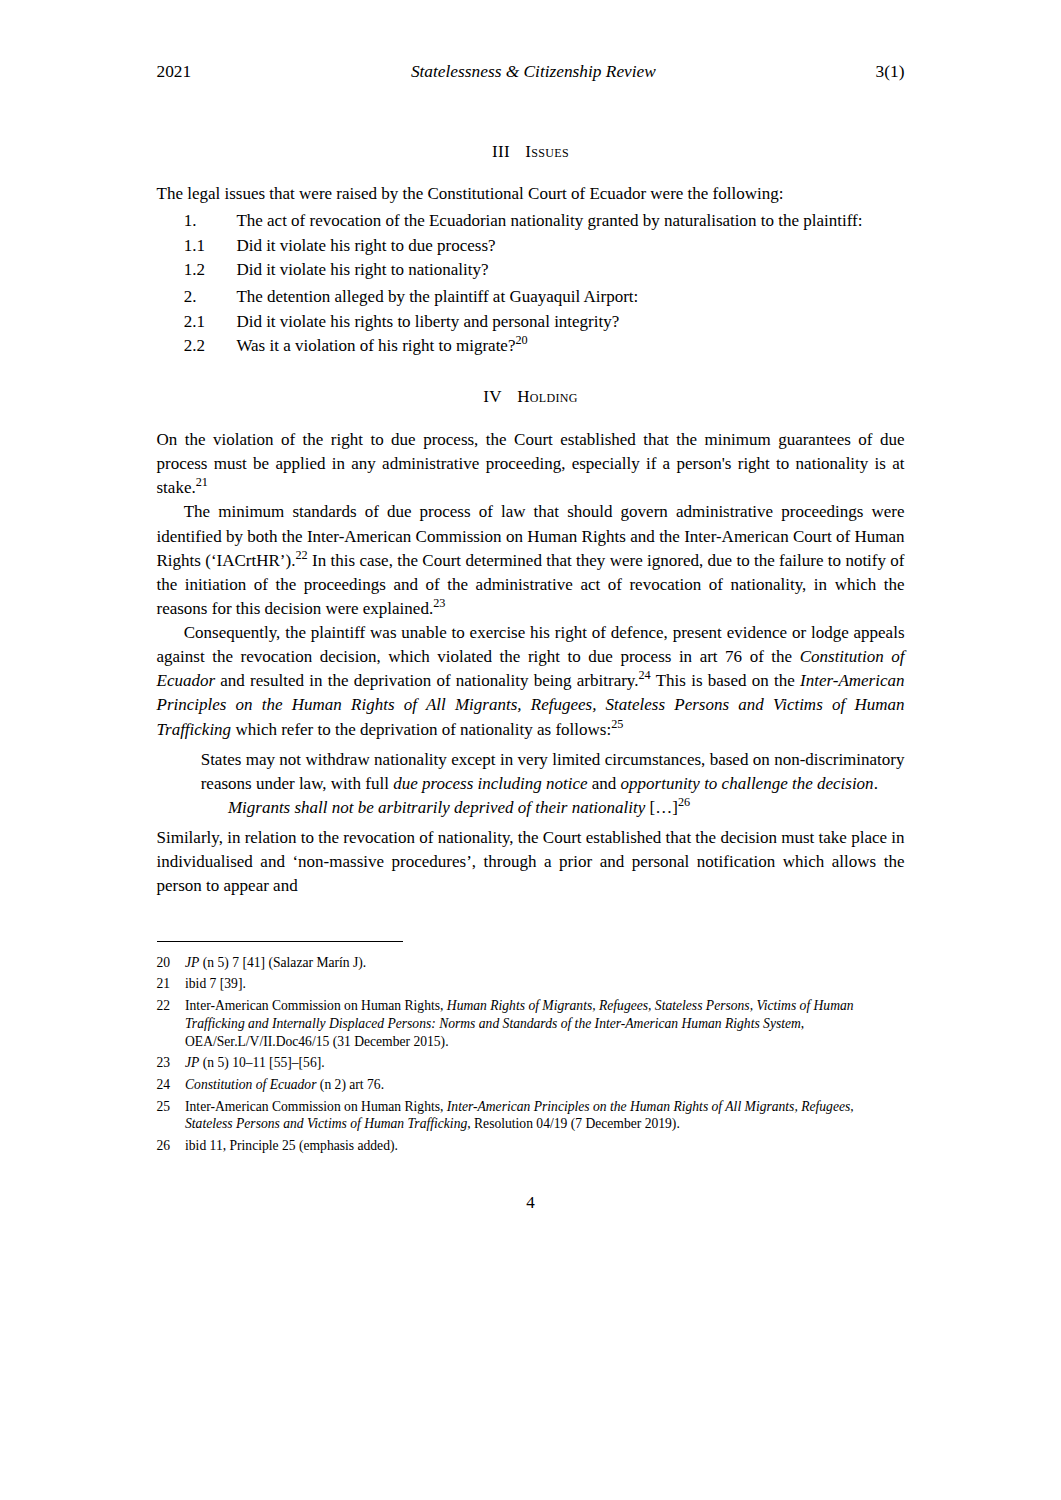2021 Statelessness & Citizenship Review 3(1)
III Issues
The legal issues that were raised by the Constitutional Court of Ecuador were the following:
1. The act of revocation of the Ecuadorian nationality granted by naturalisation to the plaintiff:
1.1 Did it violate his right to due process?
1.2 Did it violate his right to nationality?
2. The detention alleged by the plaintiff at Guayaquil Airport:
2.1 Did it violate his rights to liberty and personal integrity?
2.2 Was it a violation of his right to migrate?20
IV Holding
On the violation of the right to due process, the Court established that the minimum guarantees of due process must be applied in any administrative proceeding, especially if a person's right to nationality is at stake.21
The minimum standards of due process of law that should govern administrative proceedings were identified by both the Inter-American Commission on Human Rights and the Inter-American Court of Human Rights (‘IACrtHR’).22 In this case, the Court determined that they were ignored, due to the failure to notify of the initiation of the proceedings and of the administrative act of revocation of nationality, in which the reasons for this decision were explained.23
Consequently, the plaintiff was unable to exercise his right of defence, present evidence or lodge appeals against the revocation decision, which violated the right to due process in art 76 of the Constitution of Ecuador and resulted in the deprivation of nationality being arbitrary.24 This is based on the Inter-American Principles on the Human Rights of All Migrants, Refugees, Stateless Persons and Victims of Human Trafficking which refer to the deprivation of nationality as follows:25
States may not withdraw nationality except in very limited circumstances, based on non-discriminatory reasons under law, with full due process including notice and opportunity to challenge the decision.
Migrants shall not be arbitrarily deprived of their nationality […]26
Similarly, in relation to the revocation of nationality, the Court established that the decision must take place in individualised and ‘non-massive procedures’, through a prior and personal notification which allows the person to appear and
20 JP (n 5) 7 [41] (Salazar Marín J).
21 ibid 7 [39].
22 Inter-American Commission on Human Rights, Human Rights of Migrants, Refugees, Stateless Persons, Victims of Human Trafficking and Internally Displaced Persons: Norms and Standards of the Inter-American Human Rights System, OEA/Ser.L/V/II.Doc46/15 (31 December 2015).
23 JP (n 5) 10–11 [55]–[56].
24 Constitution of Ecuador (n 2) art 76.
25 Inter-American Commission on Human Rights, Inter-American Principles on the Human Rights of All Migrants, Refugees, Stateless Persons and Victims of Human Trafficking, Resolution 04/19 (7 December 2019).
26 ibid 11, Principle 25 (emphasis added).
4